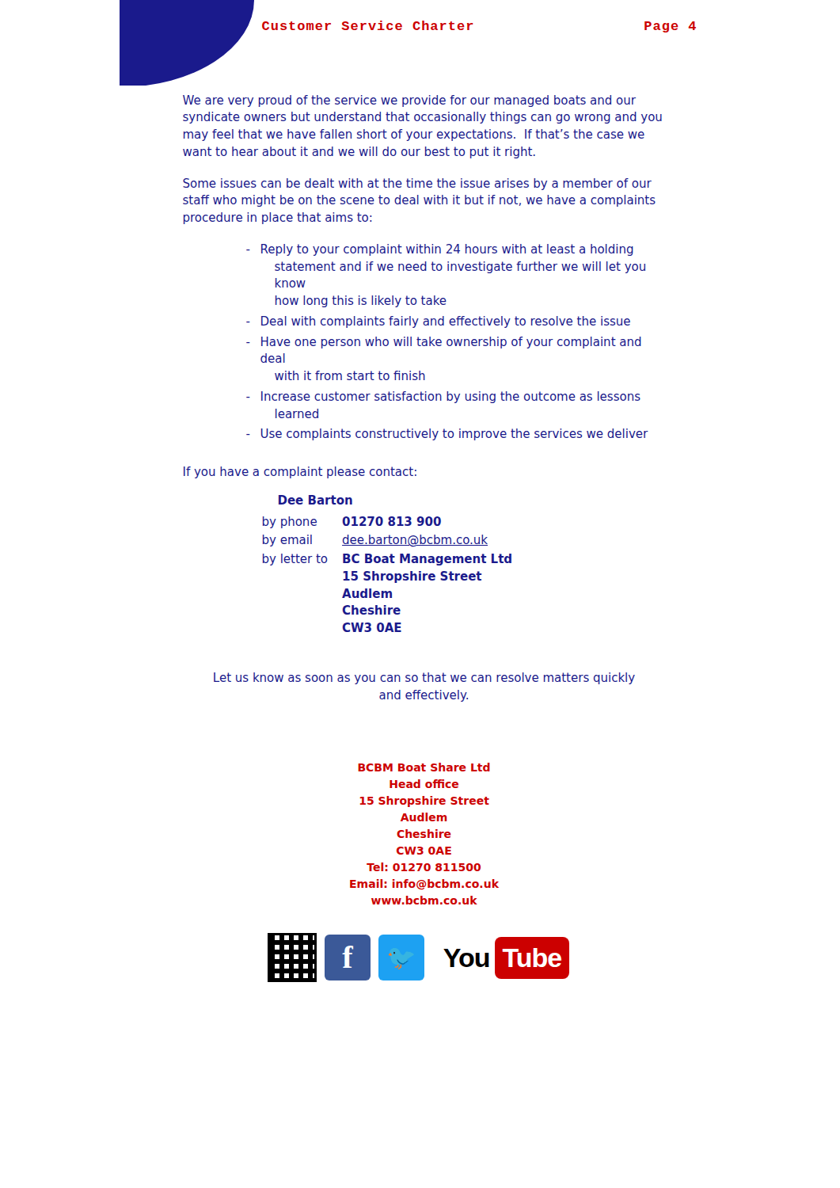Customer Service Charter
Page 4
We are very proud of the service we provide for our managed boats and our syndicate owners but understand that occasionally things can go wrong and you may feel that we have fallen short of your expectations. If that’s the case we want to hear about it and we will do our best to put it right.
Some issues can be dealt with at the time the issue arises by a member of our staff who might be on the scene to deal with it but if not, we have a complaints procedure in place that aims to:
Reply to your complaint within 24 hours with at least a holdingstatement and if we need to investigate further we will let you know how long this is likely to take
Deal with complaints fairly and effectively to resolve the issue
Have one person who will take ownership of your complaint and dealwith it from start to finish
Increase customer satisfaction by using the outcome as lessonslearned
Use complaints constructively to improve the services we deliver
If you have a complaint please contact:
Dee Barton
| by phone | 01270 813 900 |
| by email | dee.barton@bcbm.co.uk |
| by letter to | BC Boat Management Ltd 15 Shropshire Street Audlem Cheshire CW3 0AE |
Let us know as soon as you can so that we can resolve matters quickly and effectively.
BCBM Boat Share Ltd Head office 15 Shropshire Street Audlem Cheshire CW3 0AE Tel: 01270 811500 Email: info@bcbm.co.uk www.bcbm.co.uk
f
🐦
YouTube